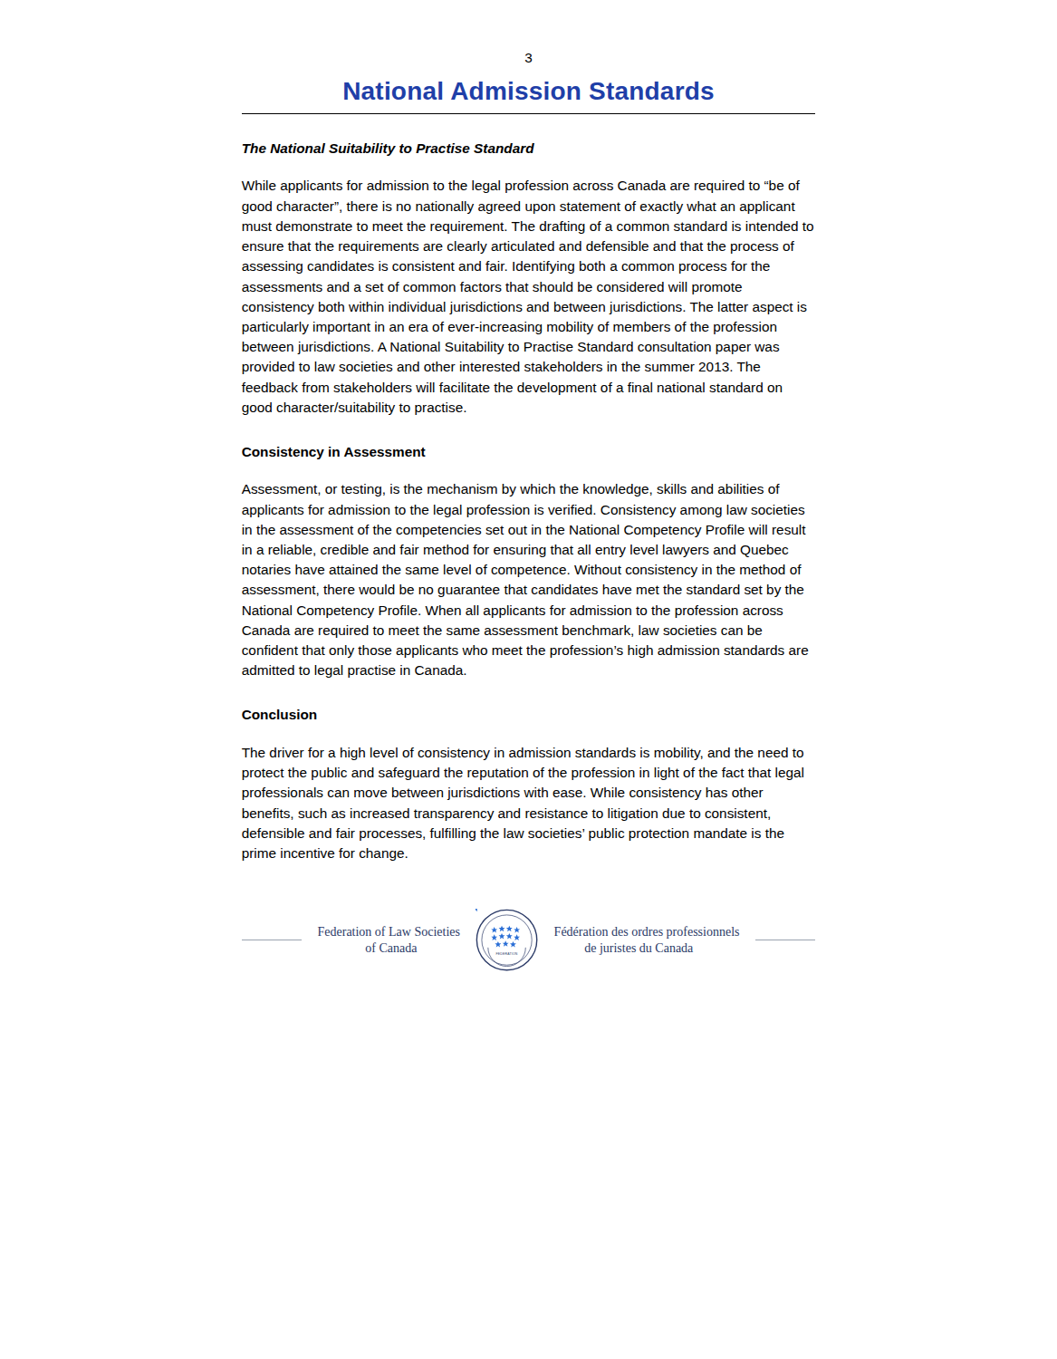3
National Admission Standards
The National Suitability to Practise Standard
While applicants for admission to the legal profession across Canada are required to “be of good character”, there is no nationally agreed upon statement of exactly what an applicant must demonstrate to meet the requirement. The drafting of a common standard is intended to ensure that the requirements are clearly articulated and defensible and that the process of assessing candidates is consistent and fair. Identifying both a common process for the assessments and a set of common factors that should be considered will promote consistency both within individual jurisdictions and between jurisdictions. The latter aspect is particularly important in an era of ever-increasing mobility of members of the profession between jurisdictions. A National Suitability to Practise Standard consultation paper was provided to law societies and other interested stakeholders in the summer 2013. The feedback from stakeholders will facilitate the development of a final national standard on good character/suitability to practise.
Consistency in Assessment
Assessment, or testing, is the mechanism by which the knowledge, skills and abilities of applicants for admission to the legal profession is verified. Consistency among law societies in the assessment of the competencies set out in the National Competency Profile will result in a reliable, credible and fair method for ensuring that all entry level lawyers and Quebec notaries have attained the same level of competence. Without consistency in the method of assessment, there would be no guarantee that candidates have met the standard set by the National Competency Profile. When all applicants for admission to the profession across Canada are required to meet the same assessment benchmark, law societies can be confident that only those applicants who meet the profession’s high admission standards are admitted to legal practise in Canada.
Conclusion
The driver for a high level of consistency in admission standards is mobility, and the need to protect the public and safeguard the reputation of the profession in light of the fact that legal professionals can move between jurisdictions with ease. While consistency has other benefits, such as increased transparency and resistance to litigation due to consistent, defensible and fair processes, fulfilling the law societies’ public protection mandate is the prime incentive for change.
Federation of Law Societiesof Canada
FEDERATION
Fédération des ordres professionnelsde juristes du Canada